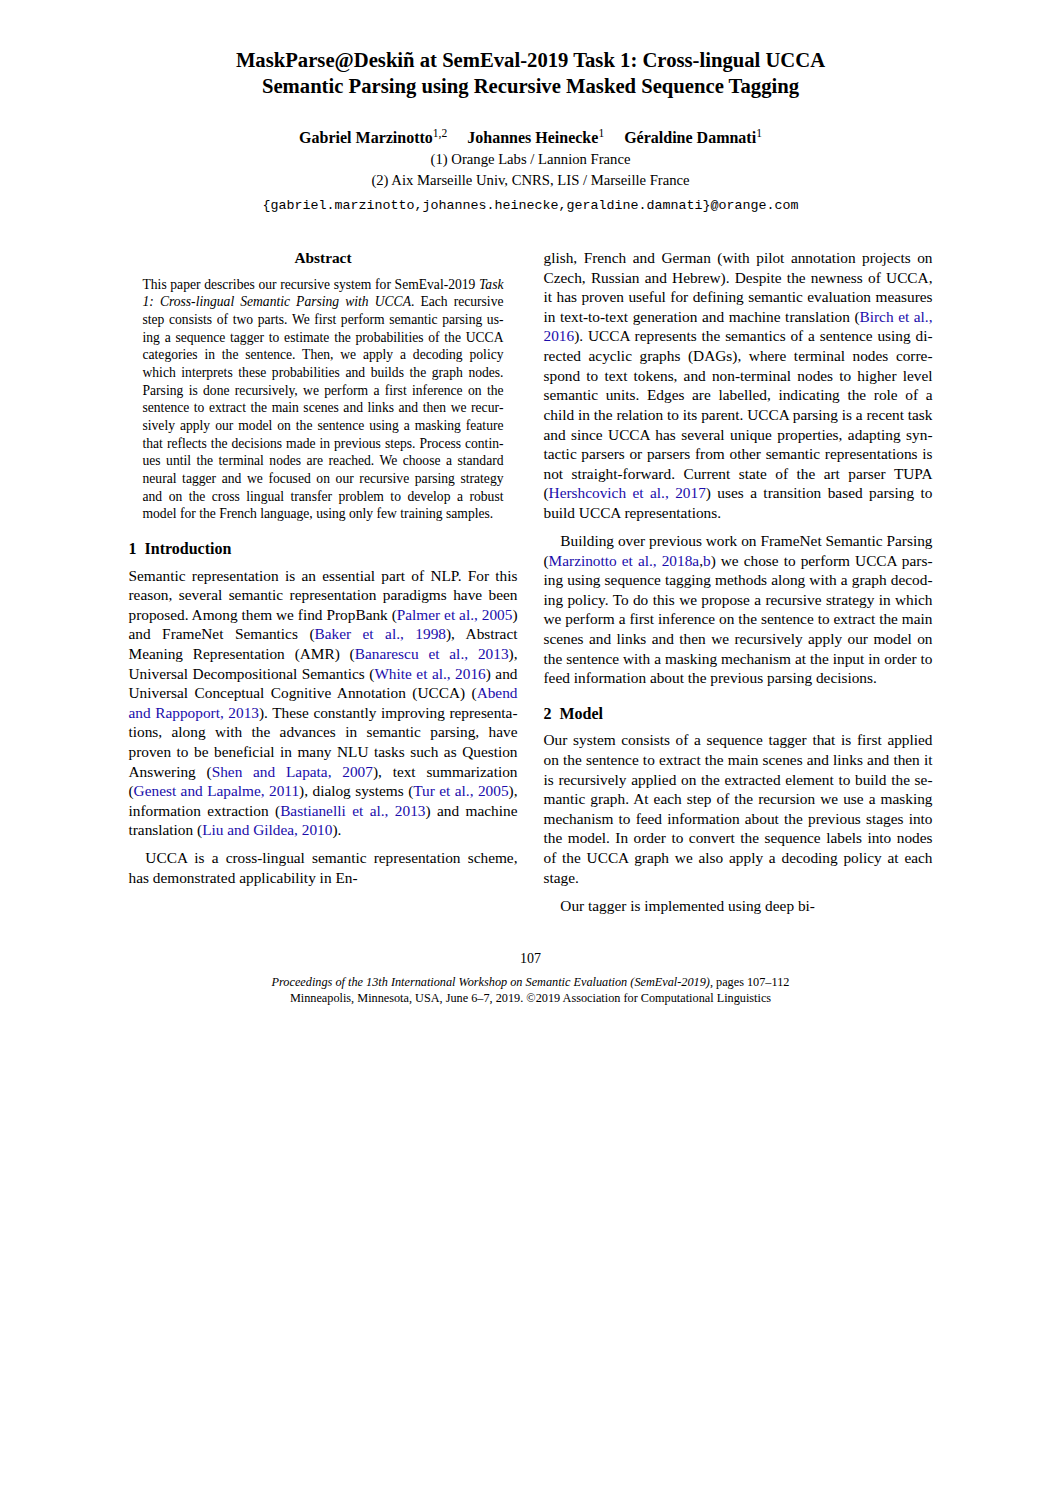MaskParse@Deskiñ at SemEval-2019 Task 1: Cross-lingual UCCA
Semantic Parsing using Recursive Masked Sequence Tagging
Gabriel Marzinotto1,2 Johannes Heinecke1 Géraldine Damnati1
(1) Orange Labs / Lannion France
(2) Aix Marseille Univ, CNRS, LIS / Marseille France
{gabriel.marzinotto,johannes.heinecke,geraldine.damnati}@orange.com
Abstract
This paper describes our recursive system for SemEval-2019 Task 1: Cross-lingual Semantic Parsing with UCCA. Each recursive step consists of two parts. We first perform semantic parsing using a sequence tagger to estimate the probabilities of the UCCA categories in the sentence. Then, we apply a decoding policy which interprets these probabilities and builds the graph nodes. Parsing is done recursively, we perform a first inference on the sentence to extract the main scenes and links and then we recursively apply our model on the sentence using a masking feature that reflects the decisions made in previous steps. Process continues until the terminal nodes are reached. We choose a standard neural tagger and we focused on our recursive parsing strategy and on the cross lingual transfer problem to develop a robust model for the French language, using only few training samples.
1 Introduction
Semantic representation is an essential part of NLP. For this reason, several semantic representation paradigms have been proposed. Among them we find PropBank (Palmer et al., 2005) and FrameNet Semantics (Baker et al., 1998), Abstract Meaning Representation (AMR) (Banarescu et al., 2013), Universal Decompositional Semantics (White et al., 2016) and Universal Conceptual Cognitive Annotation (UCCA) (Abend and Rappoport, 2013). These constantly improving representations, along with the advances in semantic parsing, have proven to be beneficial in many NLU tasks such as Question Answering (Shen and Lapata, 2007), text summarization (Genest and Lapalme, 2011), dialog systems (Tur et al., 2005), information extraction (Bastianelli et al., 2013) and machine translation (Liu and Gildea, 2010).
UCCA is a cross-lingual semantic representation scheme, has demonstrated applicability in En-
glish, French and German (with pilot annotation projects on Czech, Russian and Hebrew). Despite the newness of UCCA, it has proven useful for defining semantic evaluation measures in text-to-text generation and machine translation (Birch et al., 2016). UCCA represents the semantics of a sentence using directed acyclic graphs (DAGs), where terminal nodes correspond to text tokens, and non-terminal nodes to higher level semantic units. Edges are labelled, indicating the role of a child in the relation to its parent. UCCA parsing is a recent task and since UCCA has several unique properties, adapting syntactic parsers or parsers from other semantic representations is not straight-forward. Current state of the art parser TUPA (Hershcovich et al., 2017) uses a transition based parsing to build UCCA representations.
Building over previous work on FrameNet Semantic Parsing (Marzinotto et al., 2018a,b) we chose to perform UCCA parsing using sequence tagging methods along with a graph decoding policy. To do this we propose a recursive strategy in which we perform a first inference on the sentence to extract the main scenes and links and then we recursively apply our model on the sentence with a masking mechanism at the input in order to feed information about the previous parsing decisions.
2 Model
Our system consists of a sequence tagger that is first applied on the sentence to extract the main scenes and links and then it is recursively applied on the extracted element to build the semantic graph. At each step of the recursion we use a masking mechanism to feed information about the previous stages into the model. In order to convert the sequence labels into nodes of the UCCA graph we also apply a decoding policy at each stage.
Our tagger is implemented using deep bi-
107
Proceedings of the 13th International Workshop on Semantic Evaluation (SemEval-2019), pages 107–112
Minneapolis, Minnesota, USA, June 6–7, 2019. ©2019 Association for Computational Linguistics